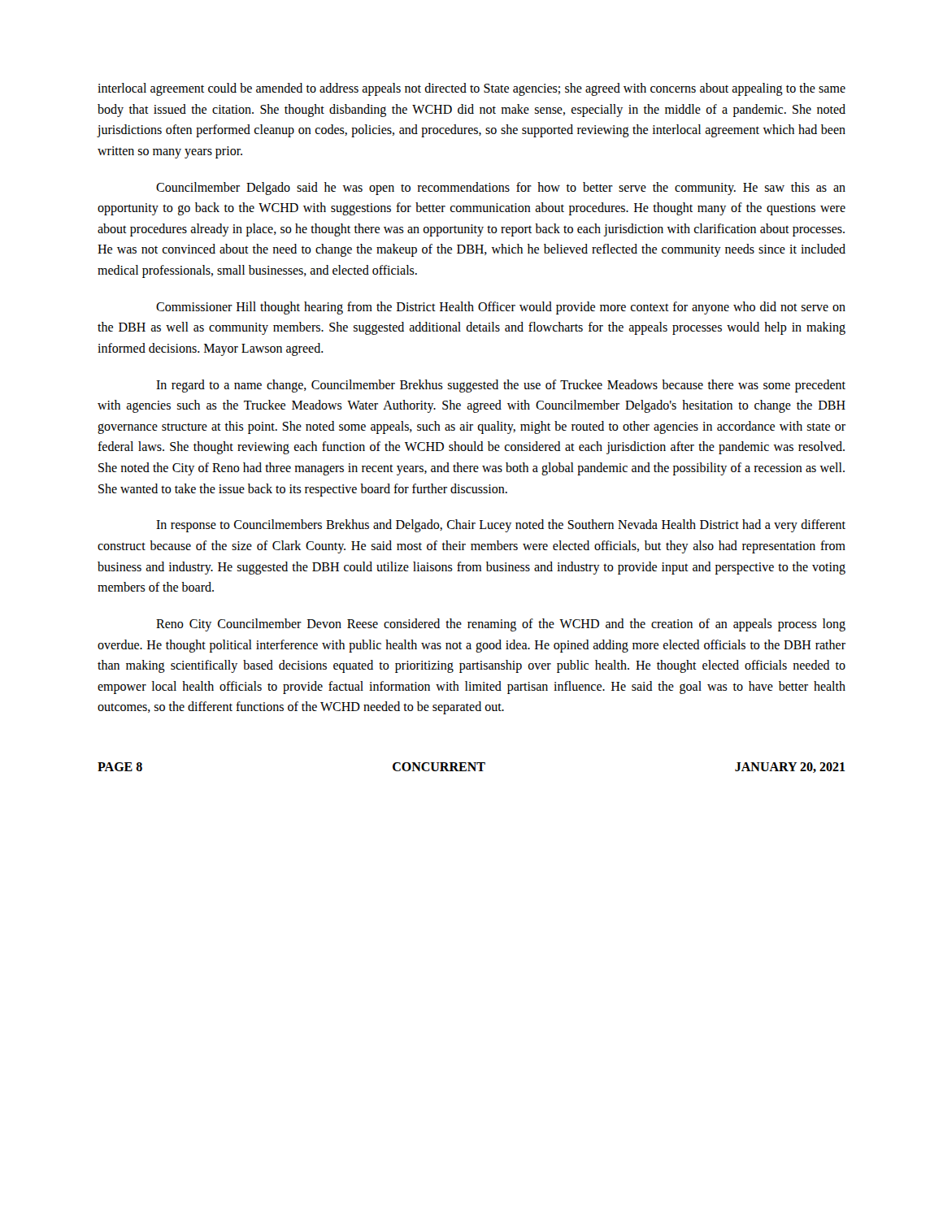interlocal agreement could be amended to address appeals not directed to State agencies; she agreed with concerns about appealing to the same body that issued the citation. She thought disbanding the WCHD did not make sense, especially in the middle of a pandemic. She noted jurisdictions often performed cleanup on codes, policies, and procedures, so she supported reviewing the interlocal agreement which had been written so many years prior.
Councilmember Delgado said he was open to recommendations for how to better serve the community. He saw this as an opportunity to go back to the WCHD with suggestions for better communication about procedures. He thought many of the questions were about procedures already in place, so he thought there was an opportunity to report back to each jurisdiction with clarification about processes. He was not convinced about the need to change the makeup of the DBH, which he believed reflected the community needs since it included medical professionals, small businesses, and elected officials.
Commissioner Hill thought hearing from the District Health Officer would provide more context for anyone who did not serve on the DBH as well as community members. She suggested additional details and flowcharts for the appeals processes would help in making informed decisions. Mayor Lawson agreed.
In regard to a name change, Councilmember Brekhus suggested the use of Truckee Meadows because there was some precedent with agencies such as the Truckee Meadows Water Authority. She agreed with Councilmember Delgado's hesitation to change the DBH governance structure at this point. She noted some appeals, such as air quality, might be routed to other agencies in accordance with state or federal laws. She thought reviewing each function of the WCHD should be considered at each jurisdiction after the pandemic was resolved. She noted the City of Reno had three managers in recent years, and there was both a global pandemic and the possibility of a recession as well. She wanted to take the issue back to its respective board for further discussion.
In response to Councilmembers Brekhus and Delgado, Chair Lucey noted the Southern Nevada Health District had a very different construct because of the size of Clark County. He said most of their members were elected officials, but they also had representation from business and industry. He suggested the DBH could utilize liaisons from business and industry to provide input and perspective to the voting members of the board.
Reno City Councilmember Devon Reese considered the renaming of the WCHD and the creation of an appeals process long overdue. He thought political interference with public health was not a good idea. He opined adding more elected officials to the DBH rather than making scientifically based decisions equated to prioritizing partisanship over public health. He thought elected officials needed to empower local health officials to provide factual information with limited partisan influence. He said the goal was to have better health outcomes, so the different functions of the WCHD needed to be separated out.
PAGE 8 CONCURRENT JANUARY 20, 2021